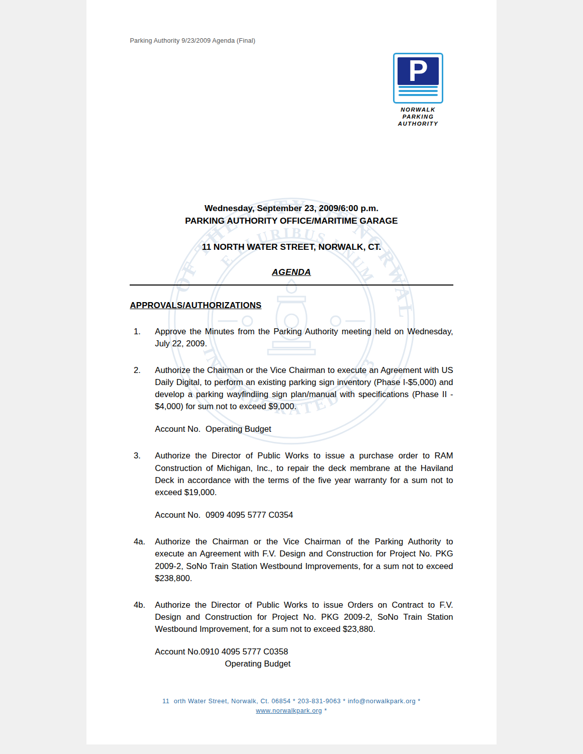Parking Authority 9/23/2009 Agenda (Final)
P
NORWALK
PARKING
AUTHORITY
OF THE CITY OF NORWALK INCORPORATED 1913 E PLURIBUS UNUM
Wednesday, September 23, 2009/6:00 p.m.
PARKING AUTHORITY OFFICE/MARITIME GARAGE
11 NORTH WATER STREET, NORWALK, CT.
AGENDA
APPROVALS/AUTHORIZATIONS
1. Approve the Minutes from the Parking Authority meeting held on Wednesday, July 22, 2009.
2. Authorize the Chairman or the Vice Chairman to execute an Agreement with US Daily Digital, to perform an existing parking sign inventory (Phase I-$5,000) and develop a parking wayfindiing sign plan/manual with specifications (Phase II - $4,000) for sum not to exceed $9,000.
Account No. Operating Budget
3. Authorize the Director of Public Works to issue a purchase order to RAM Construction of Michigan, Inc., to repair the deck membrane at the Haviland Deck in accordance with the terms of the five year warranty for a sum not to exceed $19,000.
Account No. 0909 4095 5777 C0354
4a. Authorize the Chairman or the Vice Chairman of the Parking Authority to execute an Agreement with F.V. Design and Construction for Project No. PKG 2009-2, SoNo Train Station Westbound Improvements, for a sum not to exceed $238,800.
4b. Authorize the Director of Public Works to issue Orders on Contract to F.V. Design and Construction for Project No. PKG 2009-2, SoNo Train Station Westbound Improvement, for a sum not to exceed $23,880.
Account No. 0910 4095 5777 C0358
Operating Budget
11 orth Water Street, Norwalk, Ct. 06854 * 203-831-9063 * info@norwalkpark.org * www.norwalkpark.org *